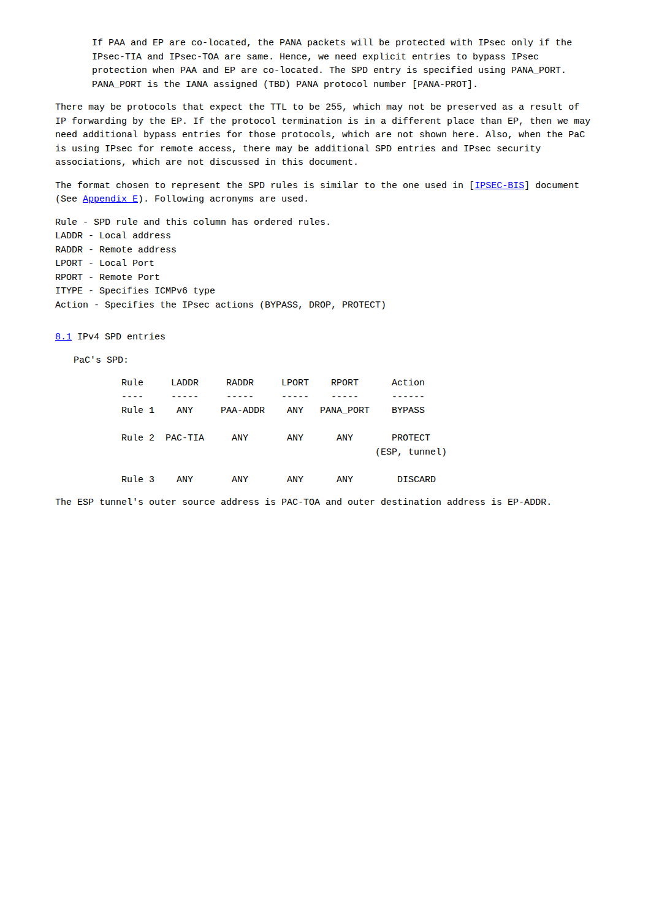If PAA and EP are co-located, the PANA packets will be protected with IPsec only if the IPsec-TIA and IPsec-TOA are same. Hence, we need explicit entries to bypass IPsec protection when PAA and EP are co-located. The SPD entry is specified using PANA_PORT. PANA_PORT is the IANA assigned (TBD) PANA protocol number [PANA-PROT].
There may be protocols that expect the TTL to be 255, which may not be preserved as a result of IP forwarding by the EP. If the protocol termination is in a different place than EP, then we may need additional bypass entries for those protocols, which are not shown here. Also, when the PaC is using IPsec for remote access, there may be additional SPD entries and IPsec security associations, which are not discussed in this document.
The format chosen to represent the SPD rules is similar to the one used in [IPSEC-BIS] document (See Appendix E). Following acronyms are used.
Rule - SPD rule and this column has ordered rules.
LADDR - Local address
RADDR - Remote address
LPORT - Local Port
RPORT - Remote Port
ITYPE - Specifies ICMPv6 type
Action - Specifies the IPsec actions (BYPASS, DROP, PROTECT)
8.1 IPv4 SPD entries
PaC's SPD:
            Rule     LADDR     RADDR     LPORT    RPORT      Action
            ----     -----     -----     -----    -----      ------
            Rule 1    ANY     PAA-ADDR    ANY   PANA_PORT    BYPASS

            Rule 2  PAC-TIA     ANY       ANY      ANY       PROTECT
                                                          (ESP, tunnel)

            Rule 3    ANY       ANY       ANY      ANY        DISCARD
The ESP tunnel's outer source address is PAC-TOA and outer destination address is EP-ADDR.